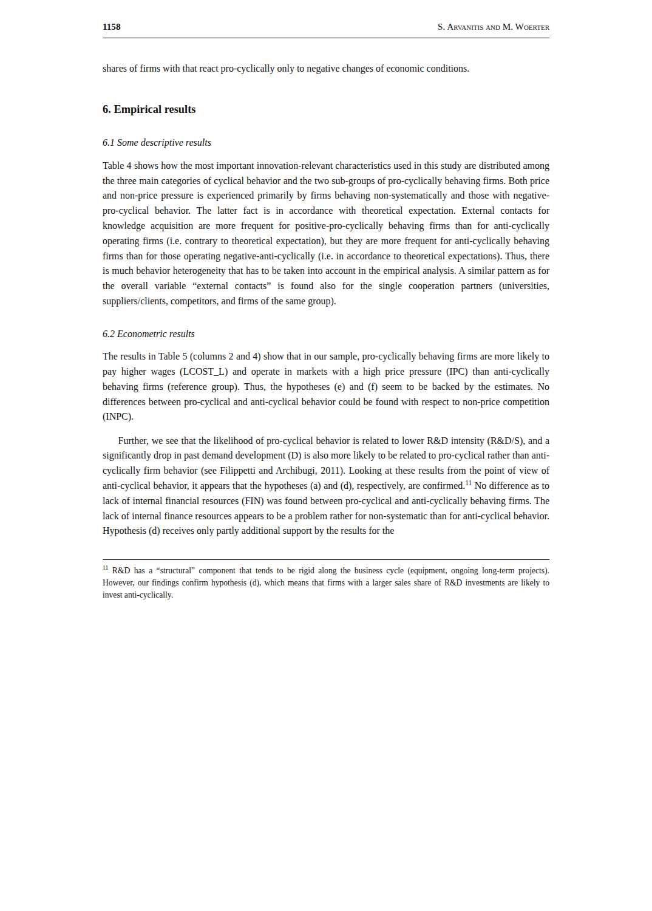1158 S. Arvanitis and M. Woerter
shares of firms with that react pro-cyclically only to negative changes of economic conditions.
6. Empirical results
6.1 Some descriptive results
Table 4 shows how the most important innovation-relevant characteristics used in this study are distributed among the three main categories of cyclical behavior and the two sub-groups of pro-cyclically behaving firms. Both price and non-price pressure is experienced primarily by firms behaving non-systematically and those with negative-pro-cyclical behavior. The latter fact is in accordance with theoretical expectation. External contacts for knowledge acquisition are more frequent for positive-pro-cyclically behaving firms than for anti-cyclically operating firms (i.e. contrary to theoretical expectation), but they are more frequent for anti-cyclically behaving firms than for those operating negative-anti-cyclically (i.e. in accordance to theoretical expectations). Thus, there is much behavior heterogeneity that has to be taken into account in the empirical analysis. A similar pattern as for the overall variable “external contacts” is found also for the single cooperation partners (universities, suppliers/clients, competitors, and firms of the same group).
6.2 Econometric results
The results in Table 5 (columns 2 and 4) show that in our sample, pro-cyclically behaving firms are more likely to pay higher wages (LCOST_L) and operate in markets with a high price pressure (IPC) than anti-cyclically behaving firms (reference group). Thus, the hypotheses (e) and (f) seem to be backed by the estimates. No differences between pro-cyclical and anti-cyclical behavior could be found with respect to non-price competition (INPC).
Further, we see that the likelihood of pro-cyclical behavior is related to lower R&D intensity (R&D/S), and a significantly drop in past demand development (D) is also more likely to be related to pro-cyclical rather than anti-cyclically firm behavior (see Filippetti and Archibugi, 2011). Looking at these results from the point of view of anti-cyclical behavior, it appears that the hypotheses (a) and (d), respectively, are confirmed.11 No difference as to lack of internal financial resources (FIN) was found between pro-cyclical and anti-cyclically behaving firms. The lack of internal finance resources appears to be a problem rather for non-systematic than for anti-cyclical behavior. Hypothesis (d) receives only partly additional support by the results for the
11 R&D has a “structural” component that tends to be rigid along the business cycle (equipment, ongoing long-term projects). However, our findings confirm hypothesis (d), which means that firms with a larger sales share of R&D investments are likely to invest anti-cyclically.